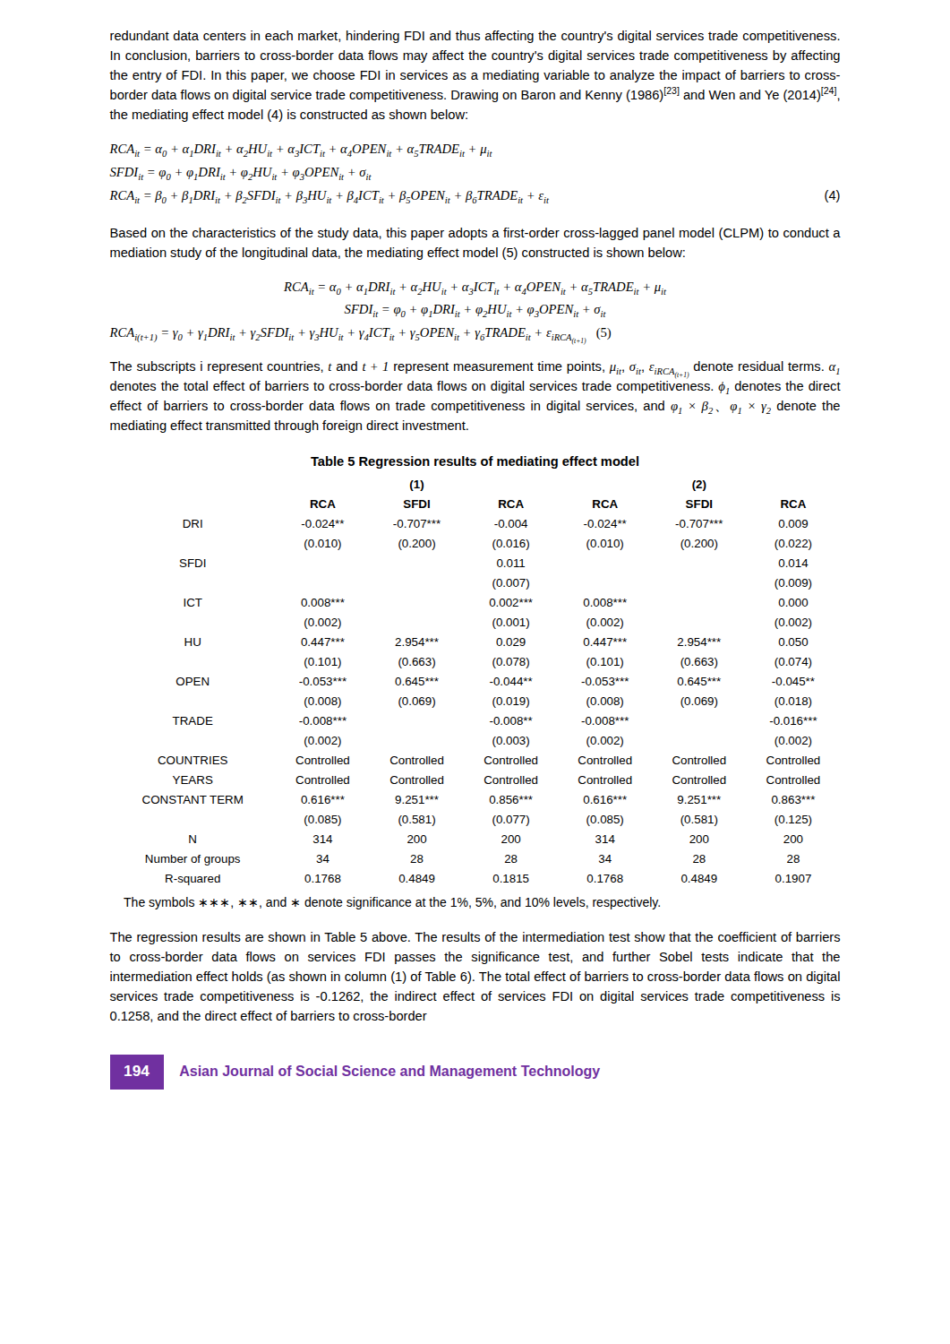redundant data centers in each market, hindering FDI and thus affecting the country's digital services trade competitiveness. In conclusion, barriers to cross-border data flows may affect the country's digital services trade competitiveness by affecting the entry of FDI. In this paper, we choose FDI in services as a mediating variable to analyze the impact of barriers to cross-border data flows on digital service trade competitiveness. Drawing on Baron and Kenny (1986)[23] and Wen and Ye (2014)[24], the mediating effect model (4) is constructed as shown below:
RCAit = α0 + α1DRIit + α2HUit + α3ICTit + α4OPENit + α5TRADEit + μit
SFDIit = φ0 + φ1DRIit + φ2HUit + φ3OPENit + σit
RCAit = β0 + β1DRIit + β2SFDIit + β3HUit + β4ICTit + β5OPENit + β6TRADEit + εit(4)
Based on the characteristics of the study data, this paper adopts a first-order cross-lagged panel model (CLPM) to conduct a mediation study of the longitudinal data, the mediating effect model (5) constructed is shown below:
RCAit = α0 + α1DRIit + α2HUit + α3ICTit + α4OPENit + α5TRADEit + μit
SFDIit = φ0 + φ1DRIit + φ2HUit + φ3OPENit + σit
RCAi(t+1) = γ0 + γ1DRIit + γ2SFDIit + γ3HUit + γ4ICTit + γ5OPENit + γ6TRADEit + εiRCA(t+1) (5)
The subscripts i represent countries, t and t + 1 represent measurement time points, μit, σit, εiRCA(t+1) denote residual terms. α1 denotes the total effect of barriers to cross-border data flows on digital services trade competitiveness. ϕ1 denotes the direct effect of barriers to cross-border data flows on trade competitiveness in digital services, and φ1 × β2、φ1 × γ2 denote the mediating effect transmitted through foreign direct investment.
Table 5 Regression results of mediating effect model
| | (1) | (2) |
| --- | --- | --- |
| | RCA | SFDI | RCA | RCA | SFDI | RCA |
| DRI | -0.024** | -0.707*** | -0.004 | -0.024** | -0.707*** | 0.009 |
| | (0.010) | (0.200) | (0.016) | (0.010) | (0.200) | (0.022) |
| SFDI | | | 0.011 | | | 0.014 |
| | | | (0.007) | | | (0.009) |
| ICT | 0.008*** | | 0.002*** | 0.008*** | | 0.000 |
| | (0.002) | | (0.001) | (0.002) | | (0.002) |
| HU | 0.447*** | 2.954*** | 0.029 | 0.447*** | 2.954*** | 0.050 |
| | (0.101) | (0.663) | (0.078) | (0.101) | (0.663) | (0.074) |
| OPEN | -0.053*** | 0.645*** | -0.044** | -0.053*** | 0.645*** | -0.045** |
| | (0.008) | (0.069) | (0.019) | (0.008) | (0.069) | (0.018) |
| TRADE | -0.008*** | | -0.008** | -0.008*** | | -0.016*** |
| | (0.002) | | (0.003) | (0.002) | | (0.002) |
| COUNTRIES | Controlled | Controlled | Controlled | Controlled | Controlled | Controlled |
| YEARS | Controlled | Controlled | Controlled | Controlled | Controlled | Controlled |
| CONSTANT TERM | 0.616*** | 9.251*** | 0.856*** | 0.616*** | 9.251*** | 0.863*** |
| | (0.085) | (0.581) | (0.077) | (0.085) | (0.581) | (0.125) |
| N | 314 | 200 | 200 | 314 | 200 | 200 |
| Number of groups | 34 | 28 | 28 | 34 | 28 | 28 |
| R-squared | 0.1768 | 0.4849 | 0.1815 | 0.1768 | 0.4849 | 0.1907 |
The symbols ∗∗∗, ∗∗, and ∗ denote significance at the 1%, 5%, and 10% levels, respectively.
The regression results are shown in Table 5 above. The results of the intermediation test show that the coefficient of barriers to cross-border data flows on services FDI passes the significance test, and further Sobel tests indicate that the intermediation effect holds (as shown in column (1) of Table 6). The total effect of barriers to cross-border data flows on digital services trade competitiveness is -0.1262, the indirect effect of services FDI on digital services trade competitiveness is 0.1258, and the direct effect of barriers to cross-border
194 Asian Journal of Social Science and Management Technology